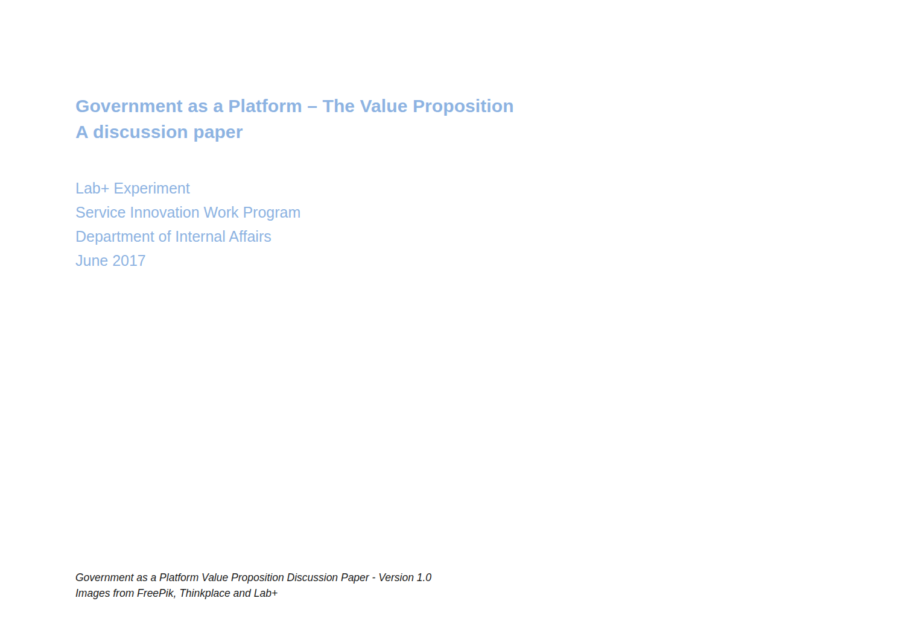Government as a Platform – The Value Proposition
A discussion paper
Lab+ Experiment
Service Innovation Work Program
Department of Internal Affairs
June 2017
Government as a Platform Value Proposition Discussion Paper - Version 1.0
Images from FreePik, Thinkplace and Lab+